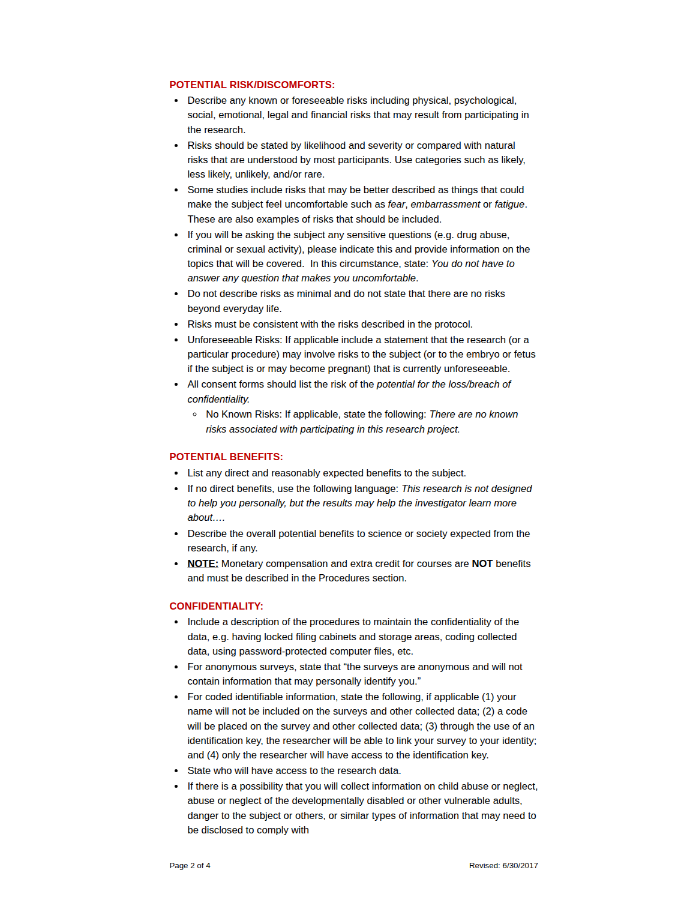POTENTIAL RISK/DISCOMFORTS:
Describe any known or foreseeable risks including physical, psychological, social, emotional, legal and financial risks that may result from participating in the research.
Risks should be stated by likelihood and severity or compared with natural risks that are understood by most participants. Use categories such as likely, less likely, unlikely, and/or rare.
Some studies include risks that may be better described as things that could make the subject feel uncomfortable such as fear, embarrassment or fatigue. These are also examples of risks that should be included.
If you will be asking the subject any sensitive questions (e.g. drug abuse, criminal or sexual activity), please indicate this and provide information on the topics that will be covered. In this circumstance, state: You do not have to answer any question that makes you uncomfortable.
Do not describe risks as minimal and do not state that there are no risks beyond everyday life.
Risks must be consistent with the risks described in the protocol.
Unforeseeable Risks: If applicable include a statement that the research (or a particular procedure) may involve risks to the subject (or to the embryo or fetus if the subject is or may become pregnant) that is currently unforeseeable.
All consent forms should list the risk of the potential for the loss/breach of confidentiality.
No Known Risks: If applicable, state the following: There are no known risks associated with participating in this research project.
POTENTIAL BENEFITS:
List any direct and reasonably expected benefits to the subject.
If no direct benefits, use the following language: This research is not designed to help you personally, but the results may help the investigator learn more about….
Describe the overall potential benefits to science or society expected from the research, if any.
NOTE: Monetary compensation and extra credit for courses are NOT benefits and must be described in the Procedures section.
CONFIDENTIALITY:
Include a description of the procedures to maintain the confidentiality of the data, e.g. having locked filing cabinets and storage areas, coding collected data, using password-protected computer files, etc.
For anonymous surveys, state that “the surveys are anonymous and will not contain information that may personally identify you.”
For coded identifiable information, state the following, if applicable (1) your name will not be included on the surveys and other collected data; (2) a code will be placed on the survey and other collected data; (3) through the use of an identification key, the researcher will be able to link your survey to your identity; and (4) only the researcher will have access to the identification key.
State who will have access to the research data.
If there is a possibility that you will collect information on child abuse or neglect, abuse or neglect of the developmentally disabled or other vulnerable adults, danger to the subject or others, or similar types of information that may need to be disclosed to comply with
Page 2 of 4 Revised: 6/30/2017